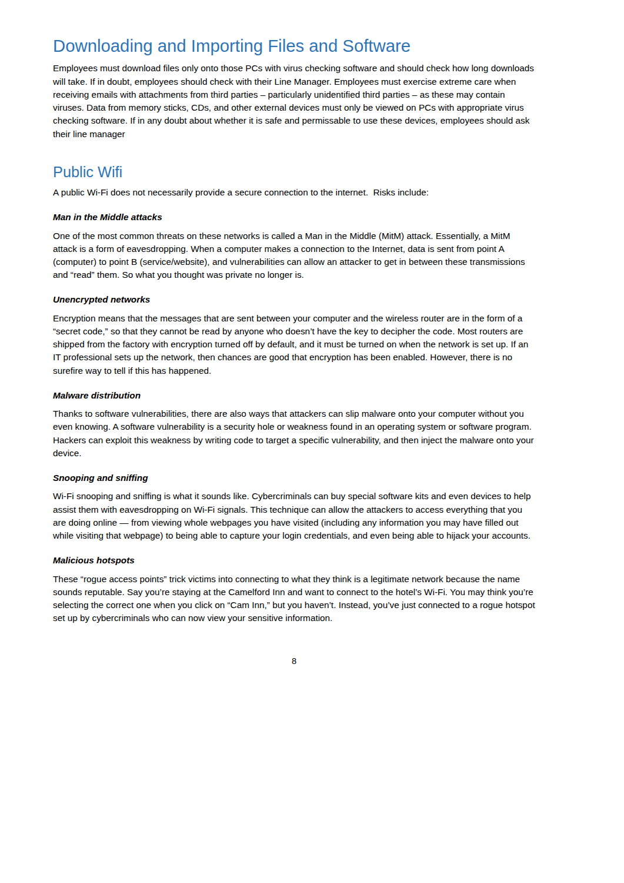Downloading and Importing Files and Software
Employees must download files only onto those PCs with virus checking software and should check how long downloads will take. If in doubt, employees should check with their Line Manager. Employees must exercise extreme care when receiving emails with attachments from third parties – particularly unidentified third parties – as these may contain viruses. Data from memory sticks, CDs, and other external devices must only be viewed on PCs with appropriate virus checking software. If in any doubt about whether it is safe and permissable to use these devices, employees should ask their line manager
Public Wifi
A public Wi-Fi does not necessarily provide a secure connection to the internet. Risks include:
Man in the Middle attacks
One of the most common threats on these networks is called a Man in the Middle (MitM) attack. Essentially, a MitM attack is a form of eavesdropping. When a computer makes a connection to the Internet, data is sent from point A (computer) to point B (service/website), and vulnerabilities can allow an attacker to get in between these transmissions and “read” them. So what you thought was private no longer is.
Unencrypted networks
Encryption means that the messages that are sent between your computer and the wireless router are in the form of a “secret code,” so that they cannot be read by anyone who doesn’t have the key to decipher the code. Most routers are shipped from the factory with encryption turned off by default, and it must be turned on when the network is set up. If an IT professional sets up the network, then chances are good that encryption has been enabled. However, there is no surefire way to tell if this has happened.
Malware distribution
Thanks to software vulnerabilities, there are also ways that attackers can slip malware onto your computer without you even knowing. A software vulnerability is a security hole or weakness found in an operating system or software program. Hackers can exploit this weakness by writing code to target a specific vulnerability, and then inject the malware onto your device.
Snooping and sniffing
Wi-Fi snooping and sniffing is what it sounds like. Cybercriminals can buy special software kits and even devices to help assist them with eavesdropping on Wi-Fi signals. This technique can allow the attackers to access everything that you are doing online — from viewing whole webpages you have visited (including any information you may have filled out while visiting that webpage) to being able to capture your login credentials, and even being able to hijack your accounts.
Malicious hotspots
These “rogue access points” trick victims into connecting to what they think is a legitimate network because the name sounds reputable. Say you’re staying at the Camelford Inn and want to connect to the hotel’s Wi-Fi. You may think you’re selecting the correct one when you click on “Cam Inn,” but you haven’t. Instead, you’ve just connected to a rogue hotspot set up by cybercriminals who can now view your sensitive information.
8